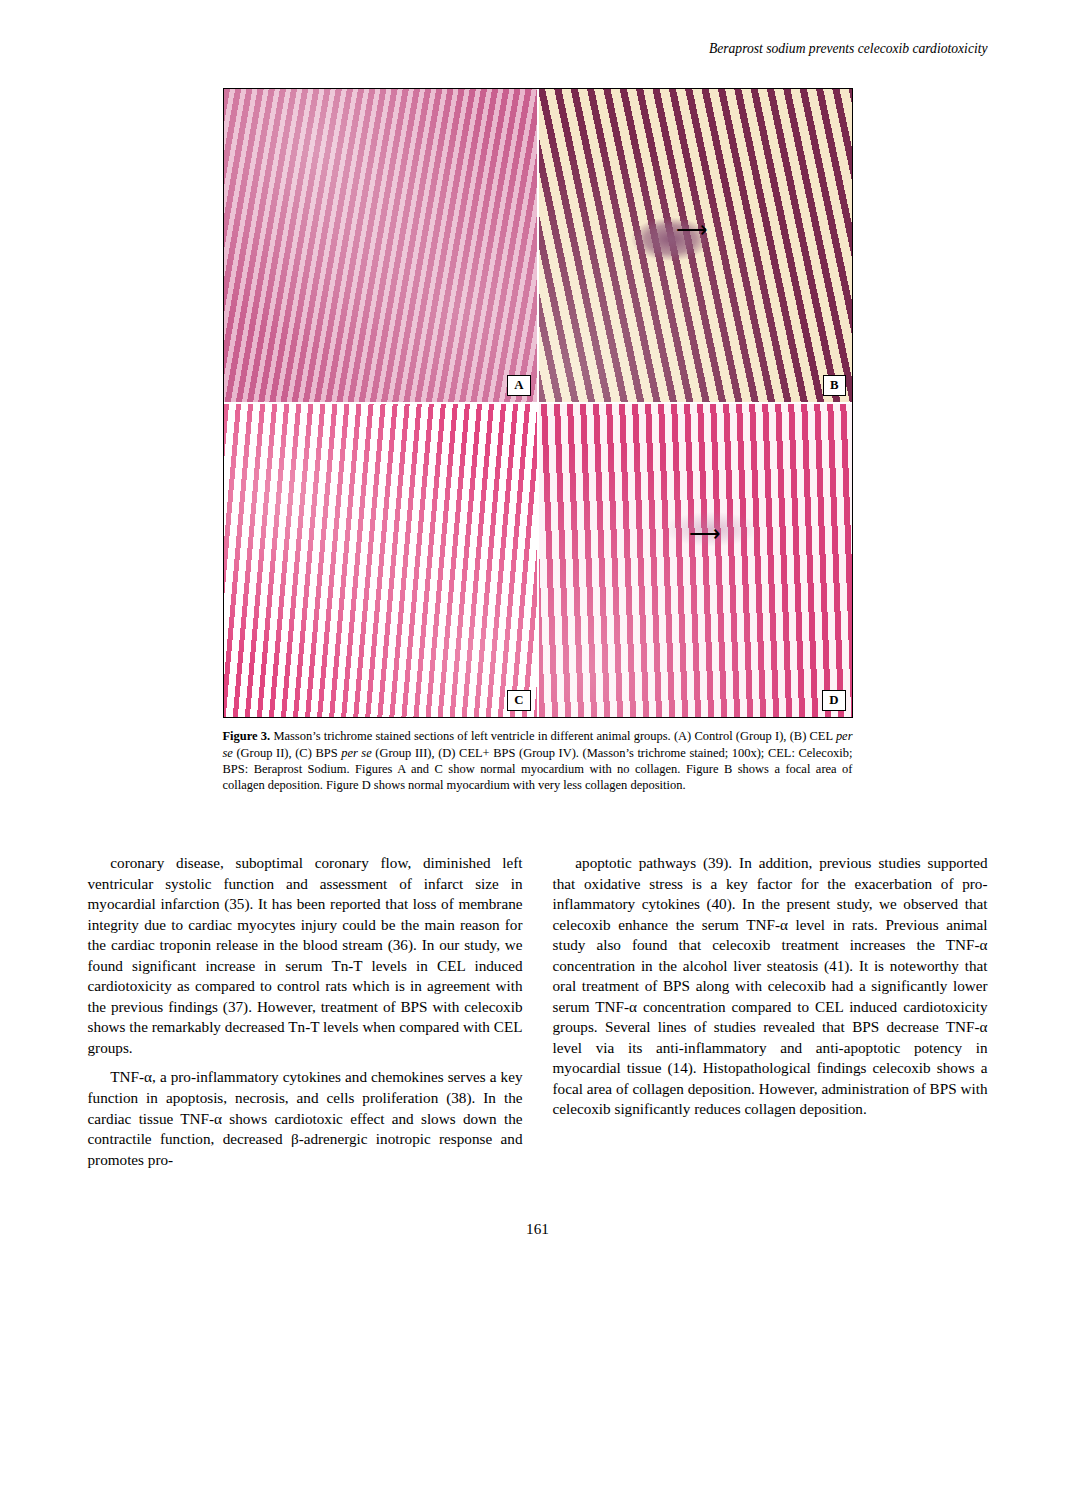Beraprost sodium prevents celecoxib cardiotoxicity
A
⟶ B
C
⟶ D
Figure 3. Masson’s trichrome stained sections of left ventricle in different animal groups. (A) Control (Group I), (B) CEL per se (Group II), (C) BPS per se (Group III), (D) CEL+ BPS (Group IV). (Masson’s trichrome stained; 100x); CEL: Celecoxib; BPS: Beraprost Sodium. Figures A and C show normal myocardium with no collagen. Figure B shows a focal area of collagen deposition. Figure D shows normal myocardium with very less collagen deposition.
coronary disease, suboptimal coronary flow, diminished left ventricular systolic function and assessment of infarct size in myocardial infarction (35). It has been reported that loss of membrane integrity due to cardiac myocytes injury could be the main reason for the cardiac troponin release in the blood stream (36). In our study, we found significant increase in serum Tn-T levels in CEL induced cardiotoxicity as compared to control rats which is in agreement with the previous findings (37). However, treatment of BPS with celecoxib shows the remarkably decreased Tn-T levels when compared with CEL groups.
TNF-α, a pro-inflammatory cytokines and chemokines serves a key function in apoptosis, necrosis, and cells proliferation (38). In the cardiac tissue TNF-α shows cardiotoxic effect and slows down the contractile function, decreased β-adrenergic inotropic response and promotes pro-
apoptotic pathways (39). In addition, previous studies supported that oxidative stress is a key factor for the exacerbation of pro-inflammatory cytokines (40). In the present study, we observed that celecoxib enhance the serum TNF-α level in rats. Previous animal study also found that celecoxib treatment increases the TNF-α concentration in the alcohol liver steatosis (41). It is noteworthy that oral treatment of BPS along with celecoxib had a significantly lower serum TNF-α concentration compared to CEL induced cardiotoxicity groups. Several lines of studies revealed that BPS decrease TNF-α level via its anti-inflammatory and anti-apoptotic potency in myocardial tissue (14). Histopathological findings celecoxib shows a focal area of collagen deposition. However, administration of BPS with celecoxib significantly reduces collagen deposition.
161